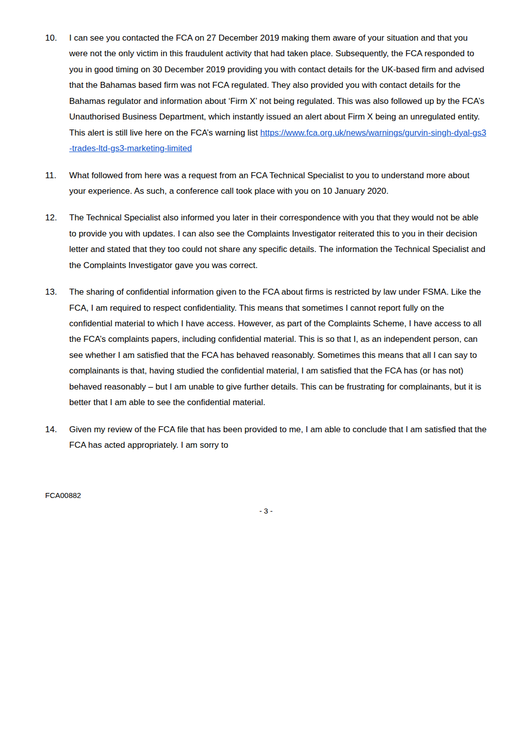I can see you contacted the FCA on 27 December 2019 making them aware of your situation and that you were not the only victim in this fraudulent activity that had taken place. Subsequently, the FCA responded to you in good timing on 30 December 2019 providing you with contact details for the UK-based firm and advised that the Bahamas based firm was not FCA regulated. They also provided you with contact details for the Bahamas regulator and information about ‘Firm X’ not being regulated. This was also followed up by the FCA’s Unauthorised Business Department, which instantly issued an alert about Firm X being an unregulated entity. This alert is still live here on the FCA’s warning list https://www.fca.org.uk/news/warnings/gurvin-singh-dyal-gs3-trades-ltd-gs3-marketing-limited
What followed from here was a request from an FCA Technical Specialist to you to understand more about your experience. As such, a conference call took place with you on 10 January 2020.
The Technical Specialist also informed you later in their correspondence with you that they would not be able to provide you with updates. I can also see the Complaints Investigator reiterated this to you in their decision letter and stated that they too could not share any specific details. The information the Technical Specialist and the Complaints Investigator gave you was correct.
The sharing of confidential information given to the FCA about firms is restricted by law under FSMA. Like the FCA, I am required to respect confidentiality. This means that sometimes I cannot report fully on the confidential material to which I have access. However, as part of the Complaints Scheme, I have access to all the FCA’s complaints papers, including confidential material. This is so that I, as an independent person, can see whether I am satisfied that the FCA has behaved reasonably. Sometimes this means that all I can say to complainants is that, having studied the confidential material, I am satisfied that the FCA has (or has not) behaved reasonably – but I am unable to give further details. This can be frustrating for complainants, but it is better that I am able to see the confidential material.
Given my review of the FCA file that has been provided to me, I am able to conclude that I am satisfied that the FCA has acted appropriately. I am sorry to
FCA00882
- 3 -